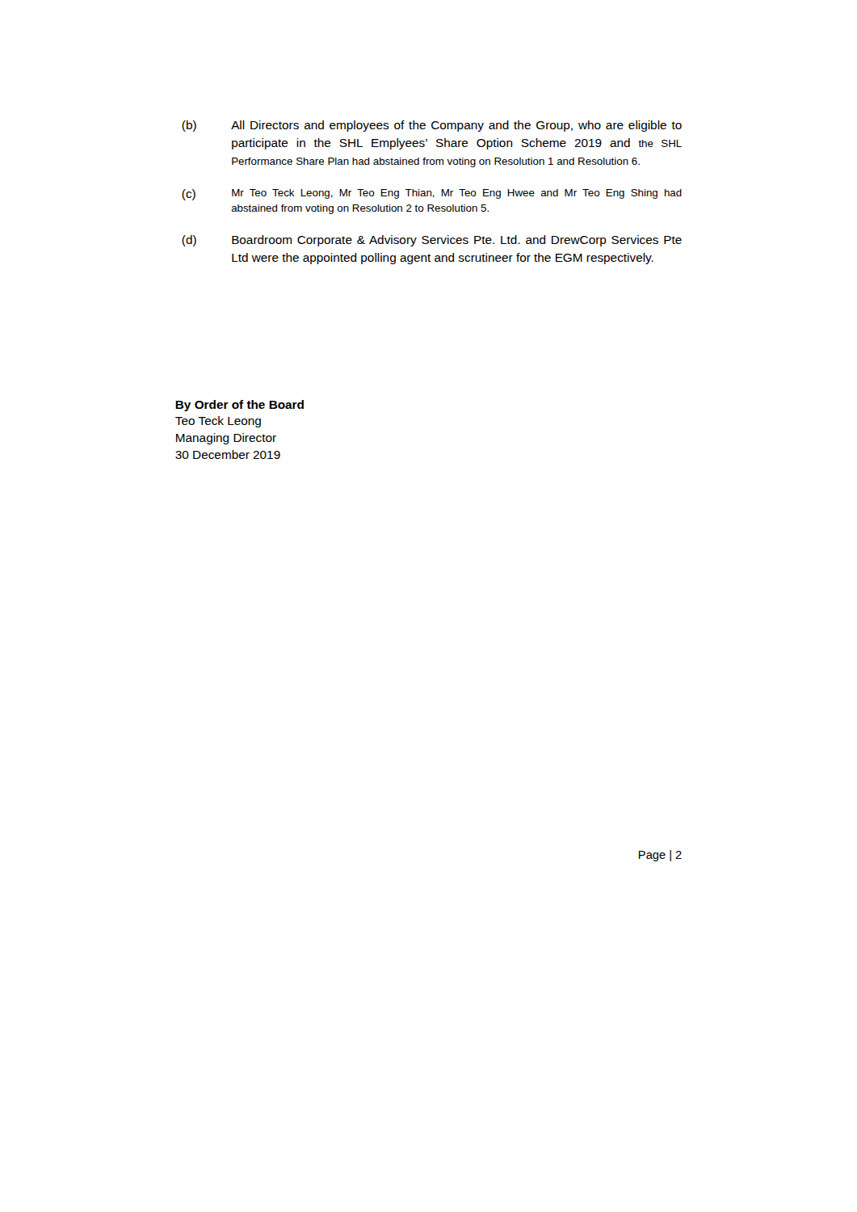(b)
All Directors and employees of the Company and the Group, who are eligible to participate in the SHL Emplyees’ Share Option Scheme 2019 and the SHL Performance Share Plan had abstained from voting on Resolution 1 and Resolution 6.
(c)
Mr Teo Teck Leong, Mr Teo Eng Thian, Mr Teo Eng Hwee and Mr Teo Eng Shing had abstained from voting on Resolution 2 to Resolution 5.
(d)
Boardroom Corporate & Advisory Services Pte. Ltd. and DrewCorp Services Pte Ltd were the appointed polling agent and scrutineer for the EGM respectively.
By Order of the Board
Teo Teck Leong
Managing Director
30 December 2019
Page | 2